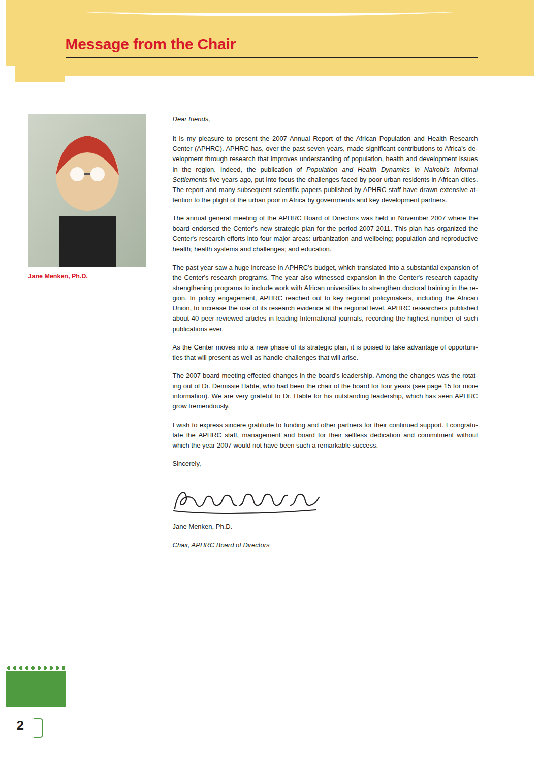Message from the Chair
Jane Menken, Ph.D.
Dear friends,
It is my pleasure to present the 2007 Annual Report of the African Population and Health Research Center (APHRC). APHRC has, over the past seven years, made significant contributions to Africa's development through research that improves understanding of population, health and development issues in the region. Indeed, the publication of Population and Health Dynamics in Nairobi's Informal Settlements five years ago, put into focus the challenges faced by poor urban residents in African cities. The report and many subsequent scientific papers published by APHRC staff have drawn extensive attention to the plight of the urban poor in Africa by governments and key development partners.
The annual general meeting of the APHRC Board of Directors was held in November 2007 where the board endorsed the Center's new strategic plan for the period 2007-2011. This plan has organized the Center's research efforts into four major areas: urbanization and wellbeing; population and reproductive health; health systems and challenges; and education.
The past year saw a huge increase in APHRC's budget, which translated into a substantial expansion of the Center's research programs. The year also witnessed expansion in the Center's research capacity strengthening programs to include work with African universities to strengthen doctoral training in the region. In policy engagement, APHRC reached out to key regional policymakers, including the African Union, to increase the use of its research evidence at the regional level. APHRC researchers published about 40 peer-reviewed articles in leading International journals, recording the highest number of such publications ever.
As the Center moves into a new phase of its strategic plan, it is poised to take advantage of opportunities that will present as well as handle challenges that will arise.
The 2007 board meeting effected changes in the board's leadership. Among the changes was the rotating out of Dr. Demissie Habte, who had been the chair of the board for four years (see page 15 for more information). We are very grateful to Dr. Habte for his outstanding leadership, which has seen APHRC grow tremendously.
I wish to express sincere gratitude to funding and other partners for their continued support. I congratulate the APHRC staff, management and board for their selfless dedication and commitment without which the year 2007 would not have been such a remarkable success.
Sincerely,
Jane Menken, Ph.D.
Chair, APHRC Board of Directors
2